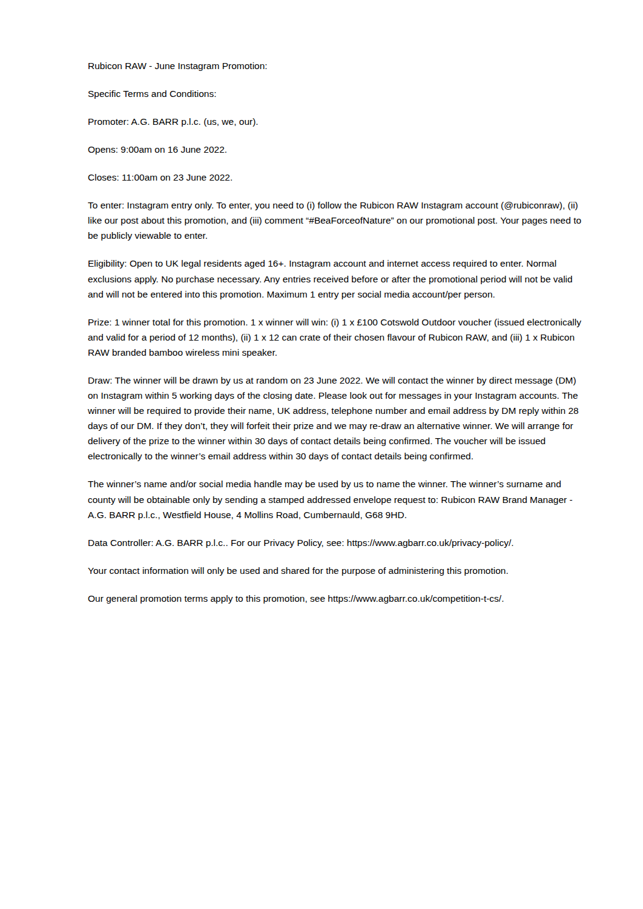Rubicon RAW - June Instagram Promotion:
Specific Terms and Conditions:
Promoter: A.G. BARR p.l.c. (us, we, our).
Opens: 9:00am on 16 June 2022.
Closes: 11:00am on 23 June 2022.
To enter: Instagram entry only. To enter, you need to (i) follow the Rubicon RAW Instagram account (@rubiconraw), (ii) like our post about this promotion, and (iii) comment “#BeaForceofNature” on our promotional post. Your pages need to be publicly viewable to enter.
Eligibility: Open to UK legal residents aged 16+. Instagram account and internet access required to enter. Normal exclusions apply. No purchase necessary. Any entries received before or after the promotional period will not be valid and will not be entered into this promotion. Maximum 1 entry per social media account/per person.
Prize: 1 winner total for this promotion. 1 x winner will win: (i) 1 x £100 Cotswold Outdoor voucher (issued electronically and valid for a period of 12 months), (ii) 1 x 12 can crate of their chosen flavour of Rubicon RAW, and (iii) 1 x Rubicon RAW branded bamboo wireless mini speaker.
Draw: The winner will be drawn by us at random on 23 June 2022. We will contact the winner by direct message (DM) on Instagram within 5 working days of the closing date. Please look out for messages in your Instagram accounts. The winner will be required to provide their name, UK address, telephone number and email address by DM reply within 28 days of our DM. If they don’t, they will forfeit their prize and we may re-draw an alternative winner. We will arrange for delivery of the prize to the winner within 30 days of contact details being confirmed. The voucher will be issued electronically to the winner’s email address within 30 days of contact details being confirmed.
The winner’s name and/or social media handle may be used by us to name the winner. The winner’s surname and county will be obtainable only by sending a stamped addressed envelope request to: Rubicon RAW Brand Manager - A.G. BARR p.l.c., Westfield House, 4 Mollins Road, Cumbernauld, G68 9HD.
Data Controller: A.G. BARR p.l.c.. For our Privacy Policy, see: https://www.agbarr.co.uk/privacy-policy/.
Your contact information will only be used and shared for the purpose of administering this promotion.
Our general promotion terms apply to this promotion, see https://www.agbarr.co.uk/competition-t-cs/.